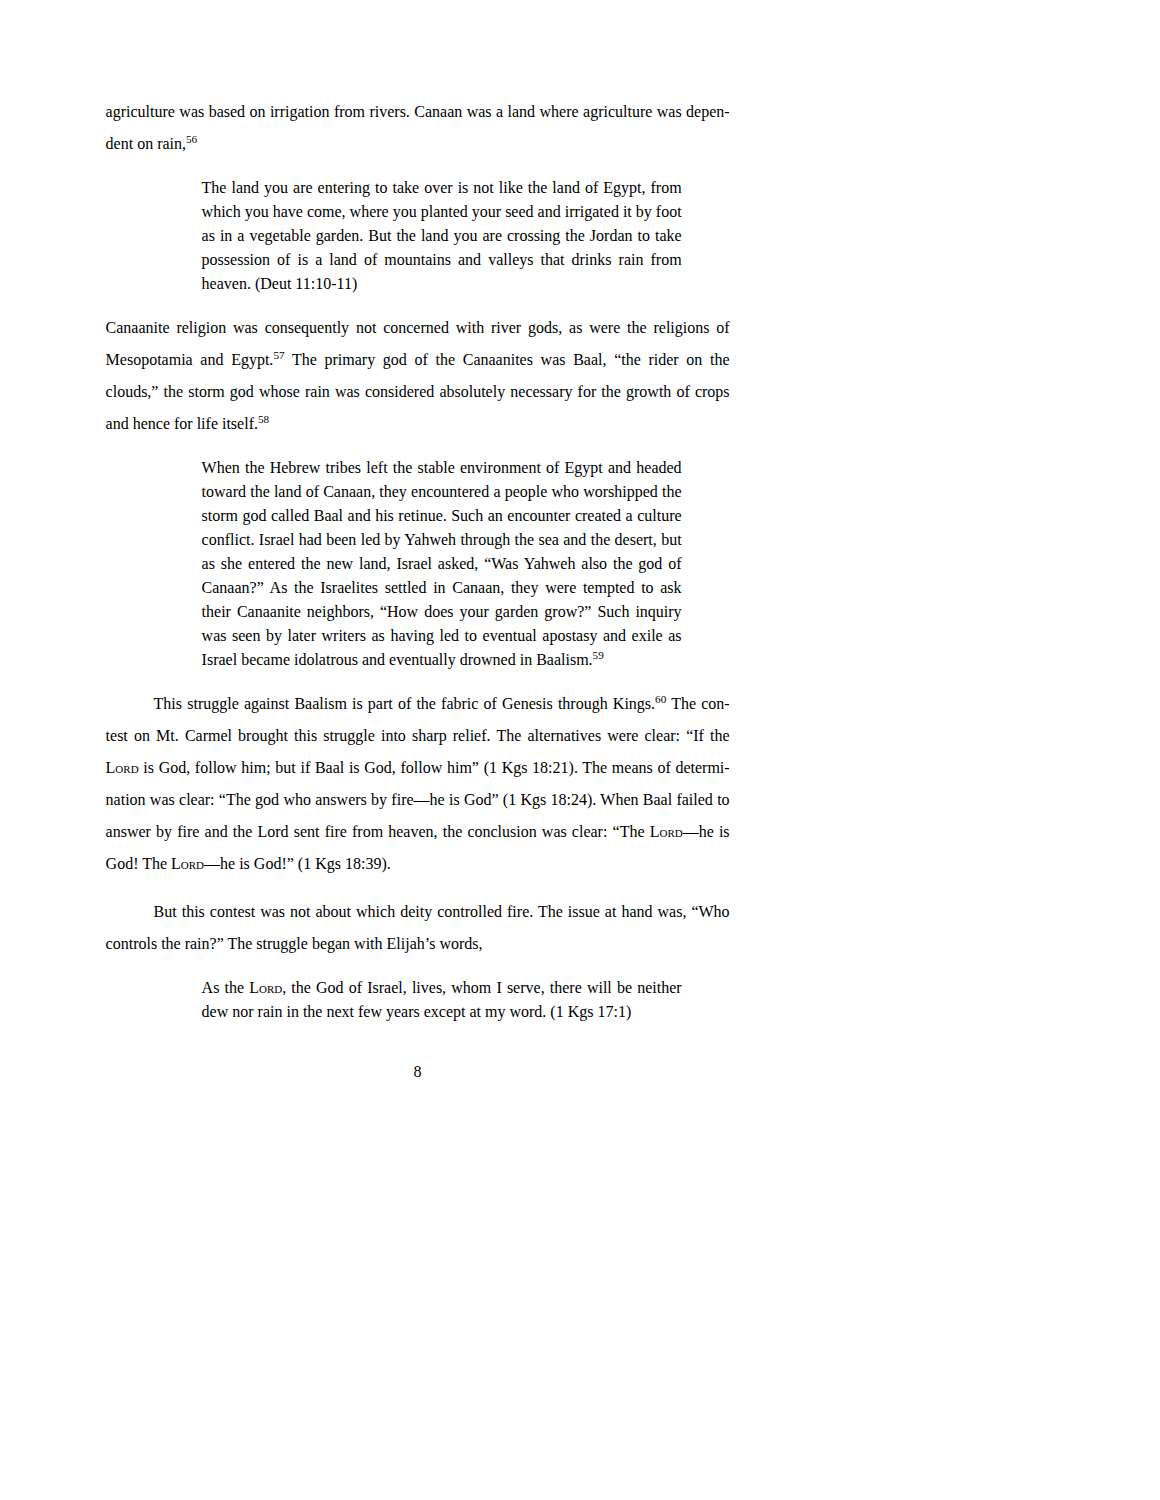agriculture was based on irrigation from rivers. Canaan was a land where agriculture was dependent on rain,56
The land you are entering to take over is not like the land of Egypt, from which you have come, where you planted your seed and irrigated it by foot as in a vegetable garden. But the land you are crossing the Jordan to take possession of is a land of mountains and valleys that drinks rain from heaven. (Deut 11:10-11)
Canaanite religion was consequently not concerned with river gods, as were the religions of Mesopotamia and Egypt.57 The primary god of the Canaanites was Baal, “the rider on the clouds,” the storm god whose rain was considered absolutely necessary for the growth of crops and hence for life itself.58
When the Hebrew tribes left the stable environment of Egypt and headed toward the land of Canaan, they encountered a people who worshipped the storm god called Baal and his retinue. Such an encounter created a culture conflict. Israel had been led by Yahweh through the sea and the desert, but as she entered the new land, Israel asked, “Was Yahweh also the god of Canaan?” As the Israelites settled in Canaan, they were tempted to ask their Canaanite neighbors, “How does your garden grow?” Such inquiry was seen by later writers as having led to eventual apostasy and exile as Israel became idolatrous and eventually drowned in Baalism.59
This struggle against Baalism is part of the fabric of Genesis through Kings.60 The contest on Mt. Carmel brought this struggle into sharp relief. The alternatives were clear: “If the Lord is God, follow him; but if Baal is God, follow him” (1 Kgs 18:21). The means of determination was clear: “The god who answers by fire—he is God” (1 Kgs 18:24). When Baal failed to answer by fire and the Lord sent fire from heaven, the conclusion was clear: “The Lord—he is God! The Lord—he is God!” (1 Kgs 18:39).
But this contest was not about which deity controlled fire. The issue at hand was, “Who controls the rain?” The struggle began with Elijah’s words,
As the Lord, the God of Israel, lives, whom I serve, there will be neither dew nor rain in the next few years except at my word. (1 Kgs 17:1)
8